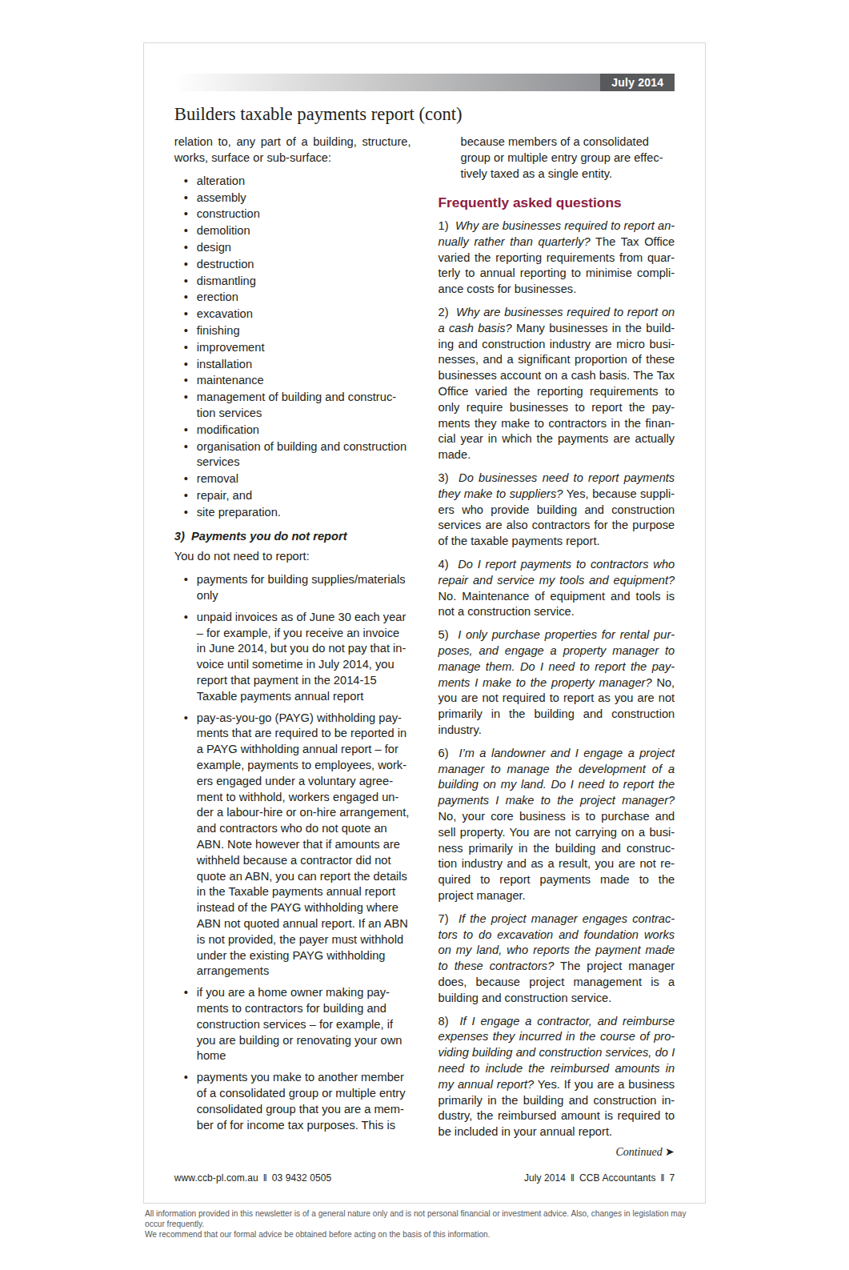July 2014
Builders taxable payments report (cont)
relation to, any part of a building, structure, works, surface or sub-surface:
alteration
assembly
construction
demolition
design
destruction
dismantling
erection
excavation
finishing
improvement
installation
maintenance
management of building and construction services
modification
organisation of building and construction services
removal
repair, and
site preparation.
3) Payments you do not report
You do not need to report:
payments for building supplies/materials only
unpaid invoices as of June 30 each year – for example, if you receive an invoice in June 2014, but you do not pay that invoice until sometime in July 2014, you report that payment in the 2014-15 Taxable payments annual report
pay-as-you-go (PAYG) withholding payments that are required to be reported in a PAYG withholding annual report – for example, payments to employees, workers engaged under a voluntary agreement to withhold, workers engaged under a labour-hire or on-hire arrangement, and contractors who do not quote an ABN. Note however that if amounts are withheld because a contractor did not quote an ABN, you can report the details in the Taxable payments annual report instead of the PAYG withholding where ABN not quoted annual report. If an ABN is not provided, the payer must withhold under the existing PAYG withholding arrangements
if you are a home owner making payments to contractors for building and construction services – for example, if you are building or renovating your own home
payments you make to another member of a consolidated group or multiple entry consolidated group that you are a member of for income tax purposes. This is because members of a consolidated group or multiple entry group are effectively taxed as a single entity.
Frequently asked questions
1) Why are businesses required to report annually rather than quarterly? The Tax Office varied the reporting requirements from quarterly to annual reporting to minimise compliance costs for businesses.
2) Why are businesses required to report on a cash basis? Many businesses in the building and construction industry are micro businesses, and a significant proportion of these businesses account on a cash basis. The Tax Office varied the reporting requirements to only require businesses to report the payments they make to contractors in the financial year in which the payments are actually made.
3) Do businesses need to report payments they make to suppliers? Yes, because suppliers who provide building and construction services are also contractors for the purpose of the taxable payments report.
4) Do I report payments to contractors who repair and service my tools and equipment? No. Maintenance of equipment and tools is not a construction service.
5) I only purchase properties for rental purposes, and engage a property manager to manage them. Do I need to report the payments I make to the property manager? No, you are not required to report as you are not primarily in the building and construction industry.
6) I’m a landowner and I engage a project manager to manage the development of a building on my land. Do I need to report the payments I make to the project manager? No, your core business is to purchase and sell property. You are not carrying on a business primarily in the building and construction industry and as a result, you are not required to report payments made to the project manager.
7) If the project manager engages contractors to do excavation and foundation works on my land, who reports the payment made to these contractors? The project manager does, because project management is a building and construction service.
8) If I engage a contractor, and reimburse expenses they incurred in the course of providing building and construction services, do I need to include the reimbursed amounts in my annual report? Yes. If you are a business primarily in the building and construction industry, the reimbursed amount is required to be included in your annual report.
Continued ➤
www.ccb-pl.com.au ‖ 03 9432 0505
July 2014 ‖ CCB Accountants ‖ 7
All information provided in this newsletter is of a general nature only and is not personal financial or investment advice. Also, changes in legislation may occur frequently.
We recommend that our formal advice be obtained before acting on the basis of this information.